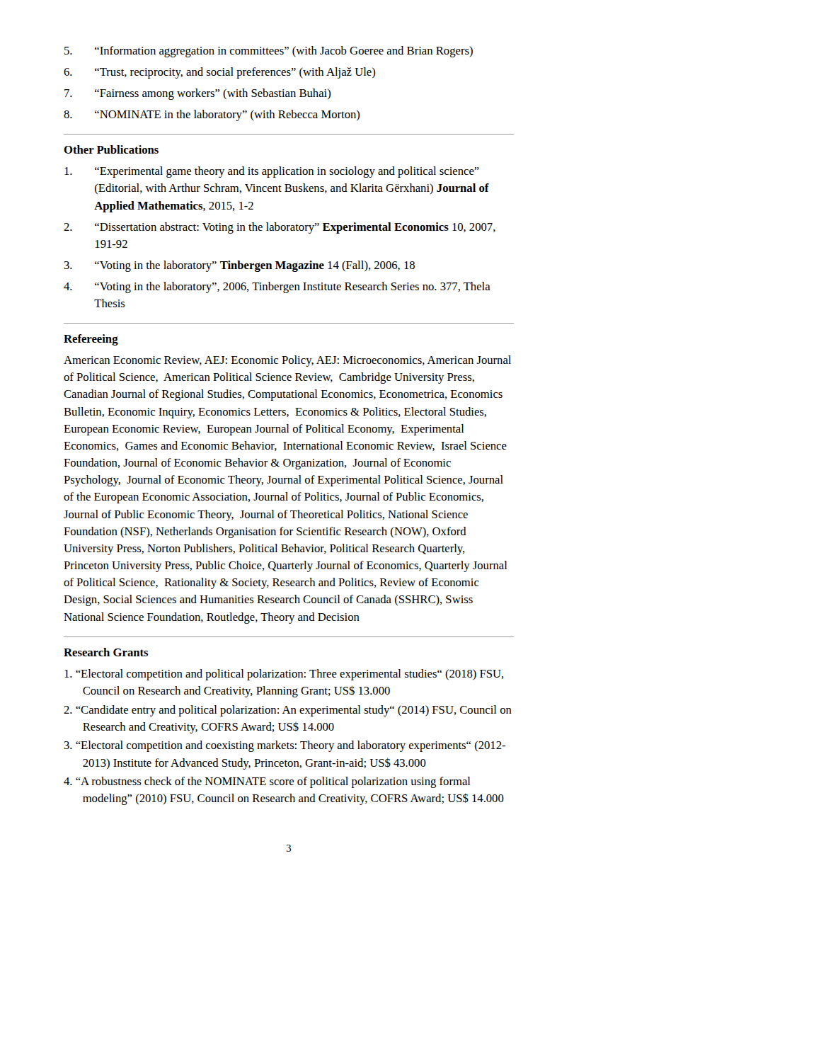5.“Information aggregation in committees” (with Jacob Goeree and Brian Rogers)
6.“Trust, reciprocity, and social preferences” (with Aljaž Ule)
7.“Fairness among workers” (with Sebastian Buhai)
8.“NOMINATE in the laboratory” (with Rebecca Morton)
Other Publications
1.“Experimental game theory and its application in sociology and political science” (Editorial, with Arthur Schram, Vincent Buskens, and Klarita Gërxhani) Journal of Applied Mathematics, 2015, 1-2
2.“Dissertation abstract: Voting in the laboratory” Experimental Economics 10, 2007, 191-92
3.“Voting in the laboratory” Tinbergen Magazine 14 (Fall), 2006, 18
4.“Voting in the laboratory”, 2006, Tinbergen Institute Research Series no. 377, Thela Thesis
Refereeing
American Economic Review, AEJ: Economic Policy, AEJ: Microeconomics, American Journal of Political Science, American Political Science Review, Cambridge University Press, Canadian Journal of Regional Studies, Computational Economics, Econometrica, Economics Bulletin, Economic Inquiry, Economics Letters, Economics & Politics, Electoral Studies, European Economic Review, European Journal of Political Economy, Experimental Economics, Games and Economic Behavior, International Economic Review, Israel Science Foundation, Journal of Economic Behavior & Organization, Journal of Economic Psychology, Journal of Economic Theory, Journal of Experimental Political Science, Journal of the European Economic Association, Journal of Politics, Journal of Public Economics, Journal of Public Economic Theory, Journal of Theoretical Politics, National Science Foundation (NSF), Netherlands Organisation for Scientific Research (NOW), Oxford University Press, Norton Publishers, Political Behavior, Political Research Quarterly, Princeton University Press, Public Choice, Quarterly Journal of Economics, Quarterly Journal of Political Science, Rationality & Society, Research and Politics, Review of Economic Design, Social Sciences and Humanities Research Council of Canada (SSHRC), Swiss National Science Foundation, Routledge, Theory and Decision
Research Grants
1. “Electoral competition and political polarization: Three experimental studies“ (2018) FSU, Council on Research and Creativity, Planning Grant; US$ 13.000
2. “Candidate entry and political polarization: An experimental study“ (2014) FSU, Council on Research and Creativity, COFRS Award; US$ 14.000
3. “Electoral competition and coexisting markets: Theory and laboratory experiments“ (2012-2013) Institute for Advanced Study, Princeton, Grant-in-aid; US$ 43.000
4. “A robustness check of the NOMINATE score of political polarization using formal modeling” (2010) FSU, Council on Research and Creativity, COFRS Award; US$ 14.000
3